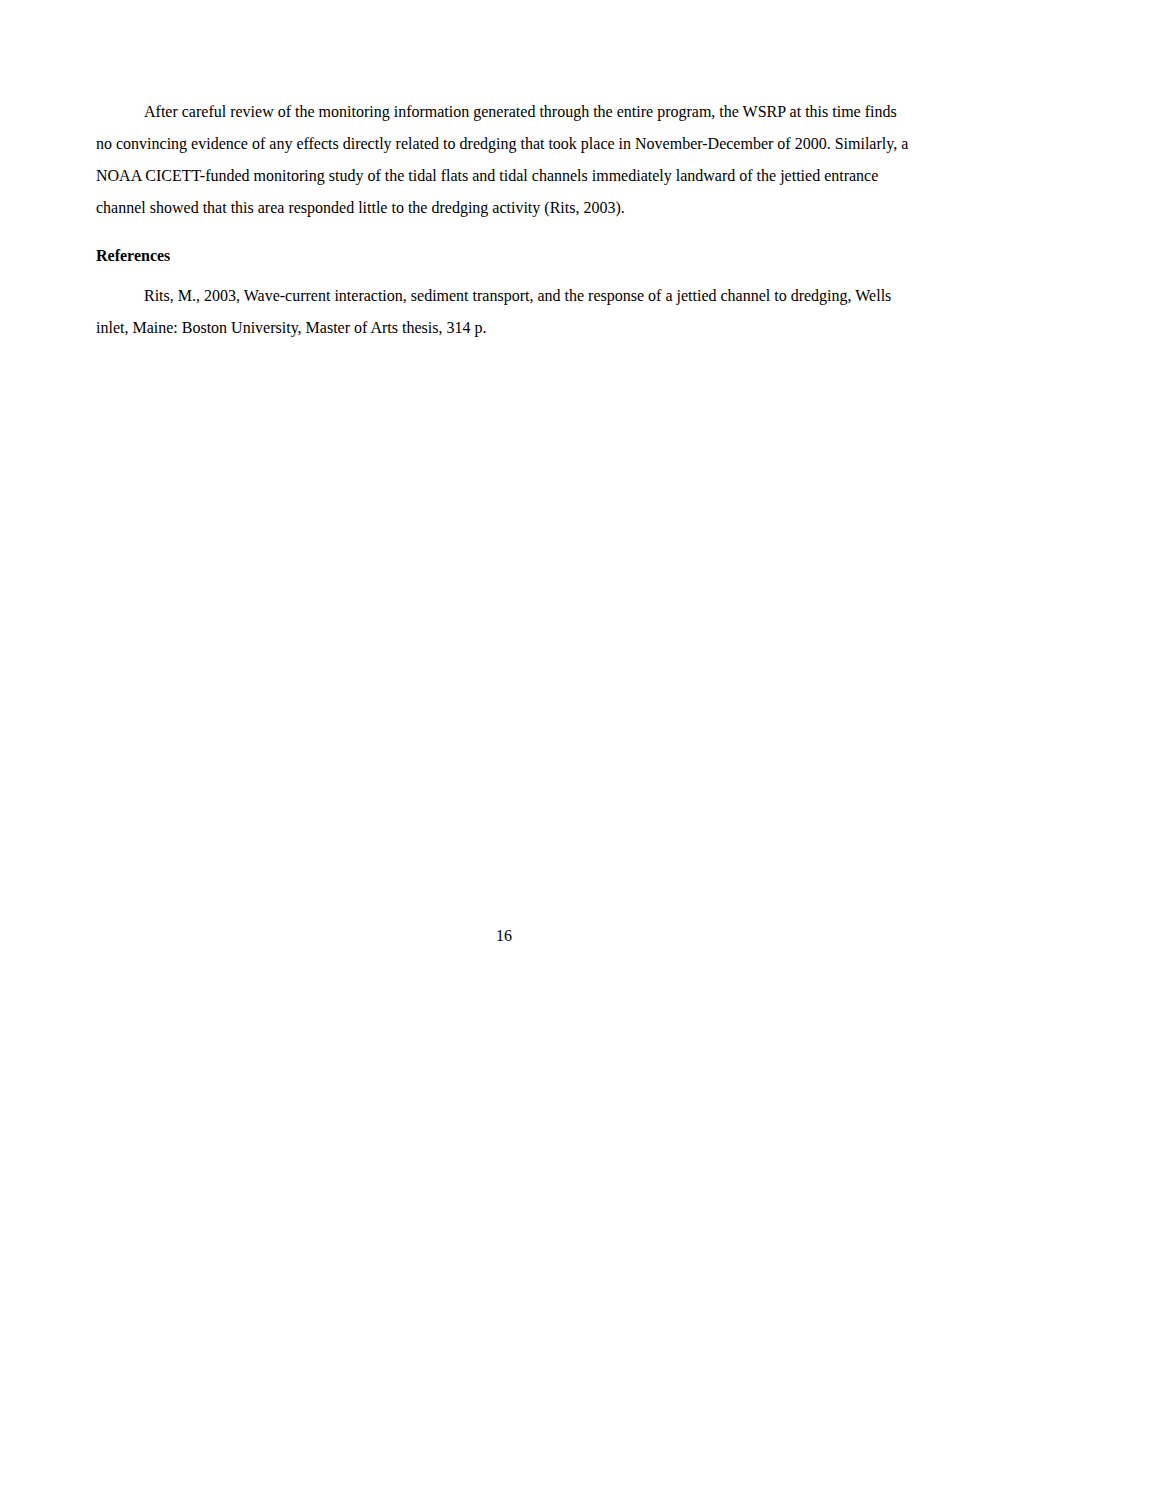After careful review of the monitoring information generated through the entire program, the WSRP at this time finds no convincing evidence of any effects directly related to dredging that took place in November-December of 2000. Similarly, a NOAA CICETT-funded monitoring study of the tidal flats and tidal channels immediately landward of the jettied entrance channel showed that this area responded little to the dredging activity (Rits, 2003).
References
Rits, M., 2003, Wave-current interaction, sediment transport, and the response of a jettied channel to dredging, Wells inlet, Maine: Boston University, Master of Arts thesis, 314 p.
16